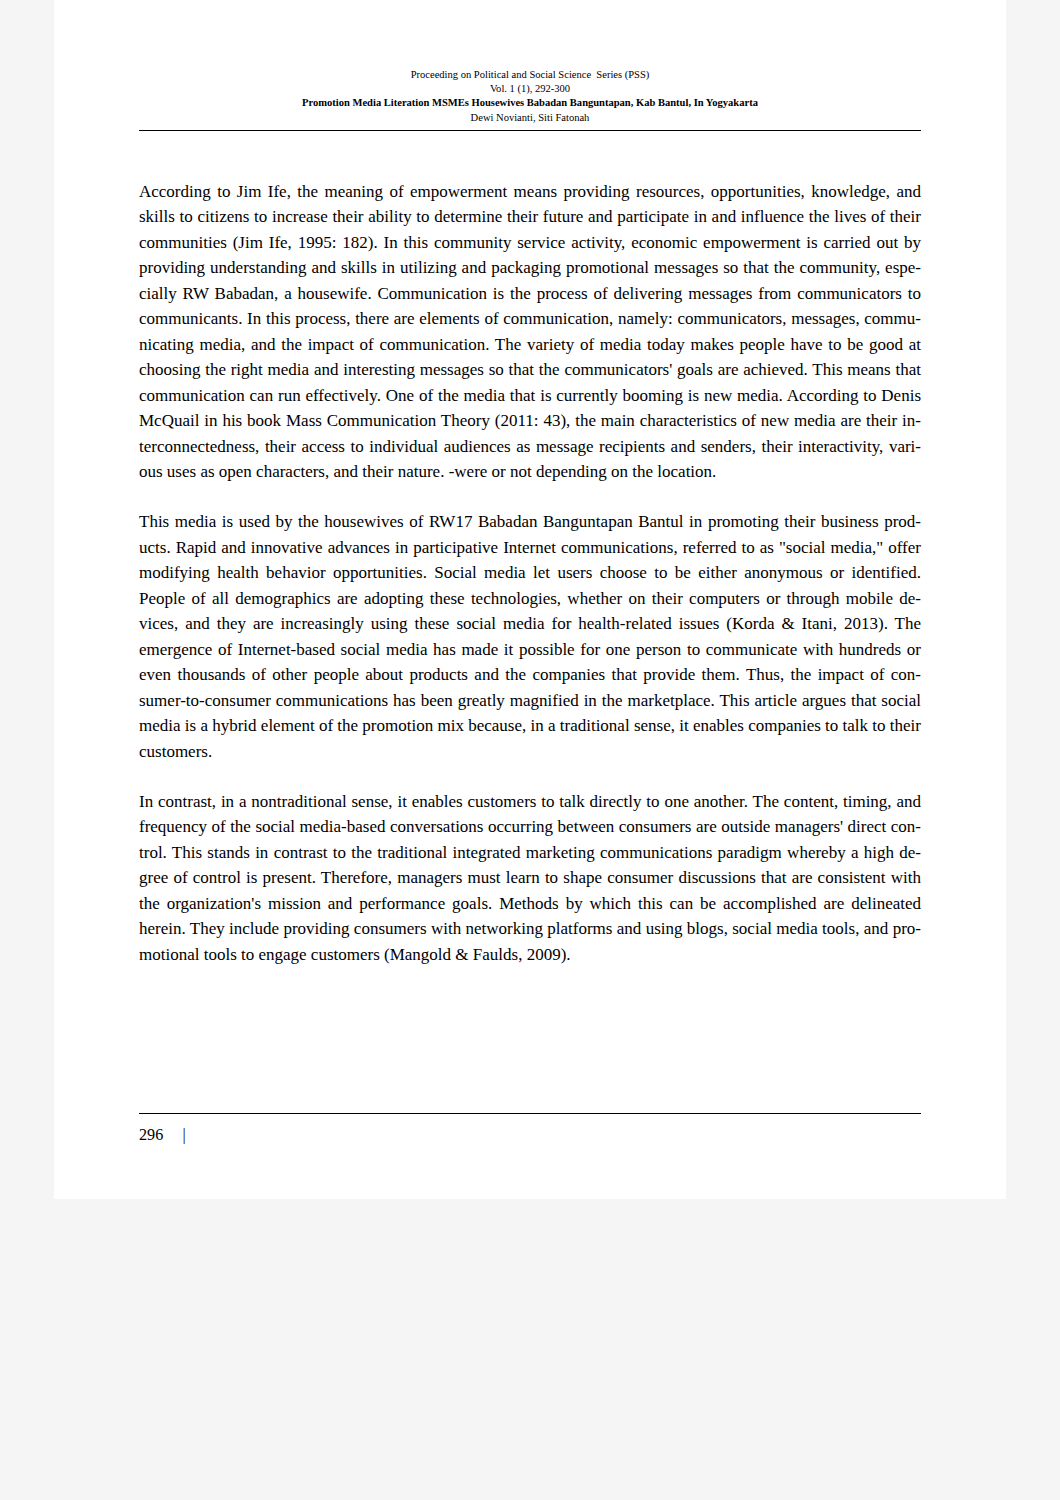Proceeding on Political and Social Science Series (PSS)
Vol. 1 (1), 292-300
Promotion Media Literation MSMEs Housewives Babadan Banguntapan, Kab Bantul, In Yogyakarta
Dewi Novianti, Siti Fatonah
According to Jim Ife, the meaning of empowerment means providing resources, opportunities, knowledge, and skills to citizens to increase their ability to determine their future and participate in and influence the lives of their communities (Jim Ife, 1995: 182). In this community service activity, economic empowerment is carried out by providing understanding and skills in utilizing and packaging promotional messages so that the community, especially RW Babadan, a housewife. Communication is the process of delivering messages from communicators to communicants. In this process, there are elements of communication, namely: communicators, messages, communicating media, and the impact of communication. The variety of media today makes people have to be good at choosing the right media and interesting messages so that the communicators' goals are achieved. This means that communication can run effectively. One of the media that is currently booming is new media. According to Denis McQuail in his book Mass Communication Theory (2011: 43), the main characteristics of new media are their interconnectedness, their access to individual audiences as message recipients and senders, their interactivity, various uses as open characters, and their nature. -were or not depending on the location.
This media is used by the housewives of RW17 Babadan Banguntapan Bantul in promoting their business products. Rapid and innovative advances in participative Internet communications, referred to as "social media," offer modifying health behavior opportunities. Social media let users choose to be either anonymous or identified. People of all demographics are adopting these technologies, whether on their computers or through mobile devices, and they are increasingly using these social media for health-related issues (Korda & Itani, 2013). The emergence of Internet-based social media has made it possible for one person to communicate with hundreds or even thousands of other people about products and the companies that provide them. Thus, the impact of consumer-to-consumer communications has been greatly magnified in the marketplace. This article argues that social media is a hybrid element of the promotion mix because, in a traditional sense, it enables companies to talk to their customers.
In contrast, in a nontraditional sense, it enables customers to talk directly to one another. The content, timing, and frequency of the social media-based conversations occurring between consumers are outside managers' direct control. This stands in contrast to the traditional integrated marketing communications paradigm whereby a high degree of control is present. Therefore, managers must learn to shape consumer discussions that are consistent with the organization's mission and performance goals. Methods by which this can be accomplished are delineated herein. They include providing consumers with networking platforms and using blogs, social media tools, and promotional tools to engage customers (Mangold & Faulds, 2009).
296|